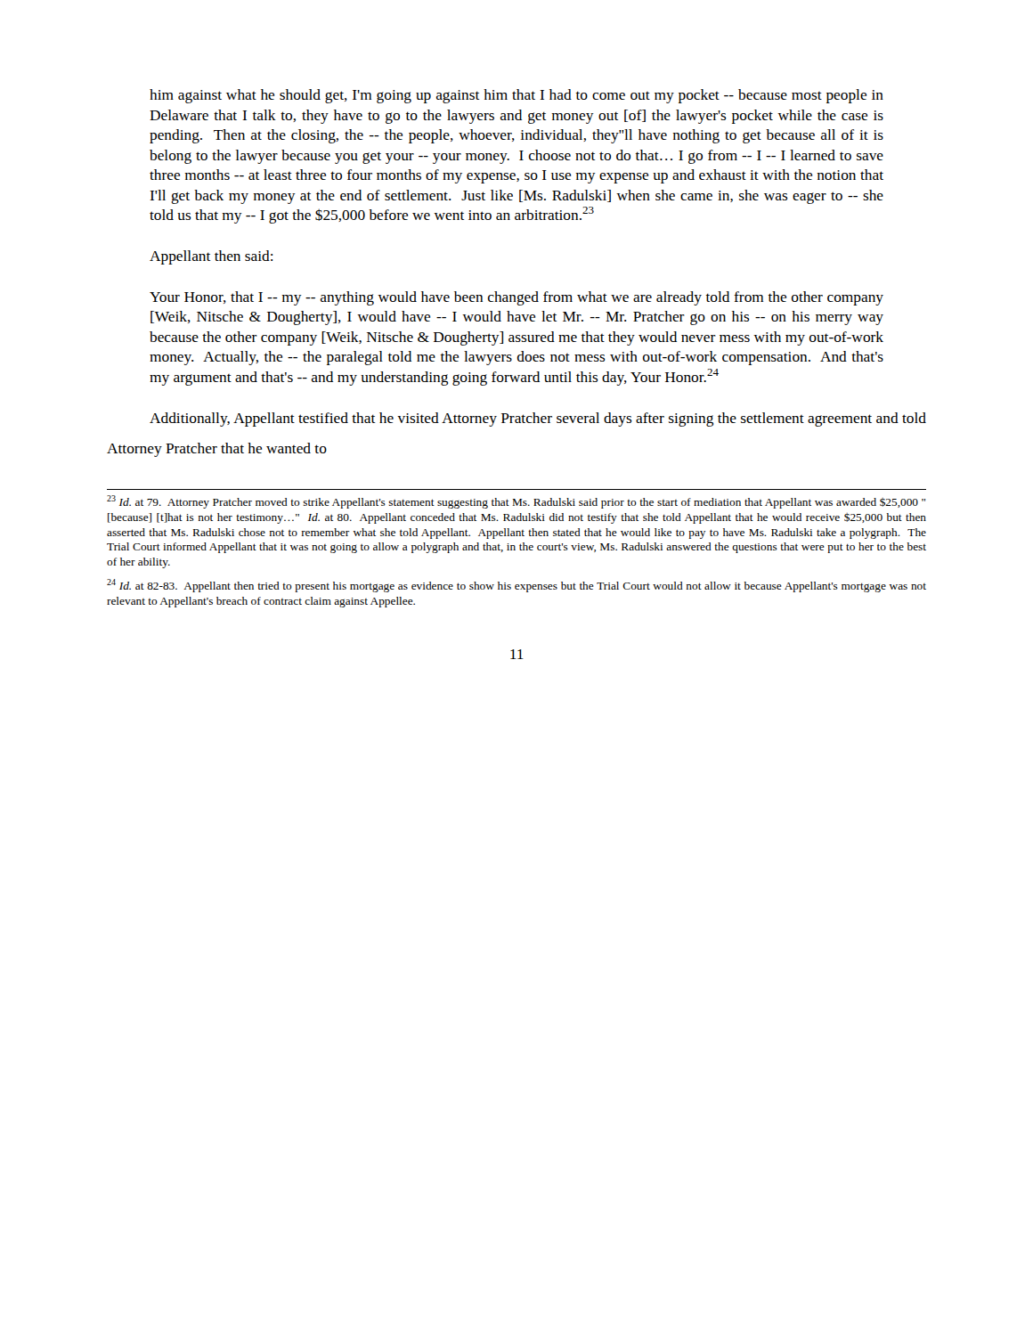him against what he should get, I'm going up against him that I had to come out my pocket -- because most people in Delaware that I talk to, they have to go to the lawyers and get money out [of] the lawyer's pocket while the case is pending. Then at the closing, the -- the people, whoever, individual, they''ll have nothing to get because all of it is belong to the lawyer because you get your -- your money. I choose not to do that… I go from -- I -- I learned to save three months -- at least three to four months of my expense, so I use my expense up and exhaust it with the notion that I'll get back my money at the end of settlement. Just like [Ms. Radulski] when she came in, she was eager to -- she told us that my -- I got the $25,000 before we went into an arbitration.23
Appellant then said:
Your Honor, that I -- my -- anything would have been changed from what we are already told from the other company [Weik, Nitsche & Dougherty], I would have -- I would have let Mr. -- Mr. Pratcher go on his -- on his merry way because the other company [Weik, Nitsche & Dougherty] assured me that they would never mess with my out-of-work money. Actually, the -- the paralegal told me the lawyers does not mess with out-of-work compensation. And that's my argument and that's -- and my understanding going forward until this day, Your Honor.24
Additionally, Appellant testified that he visited Attorney Pratcher several days after signing the settlement agreement and told Attorney Pratcher that he wanted to
23 Id. at 79. Attorney Pratcher moved to strike Appellant's statement suggesting that Ms. Radulski said prior to the start of mediation that Appellant was awarded $25,000 "[because] [t]hat is not her testimony…" Id. at 80. Appellant conceded that Ms. Radulski did not testify that she told Appellant that he would receive $25,000 but then asserted that Ms. Radulski chose not to remember what she told Appellant. Appellant then stated that he would like to pay to have Ms. Radulski take a polygraph. The Trial Court informed Appellant that it was not going to allow a polygraph and that, in the court's view, Ms. Radulski answered the questions that were put to her to the best of her ability.
24 Id. at 82-83. Appellant then tried to present his mortgage as evidence to show his expenses but the Trial Court would not allow it because Appellant's mortgage was not relevant to Appellant's breach of contract claim against Appellee.
11